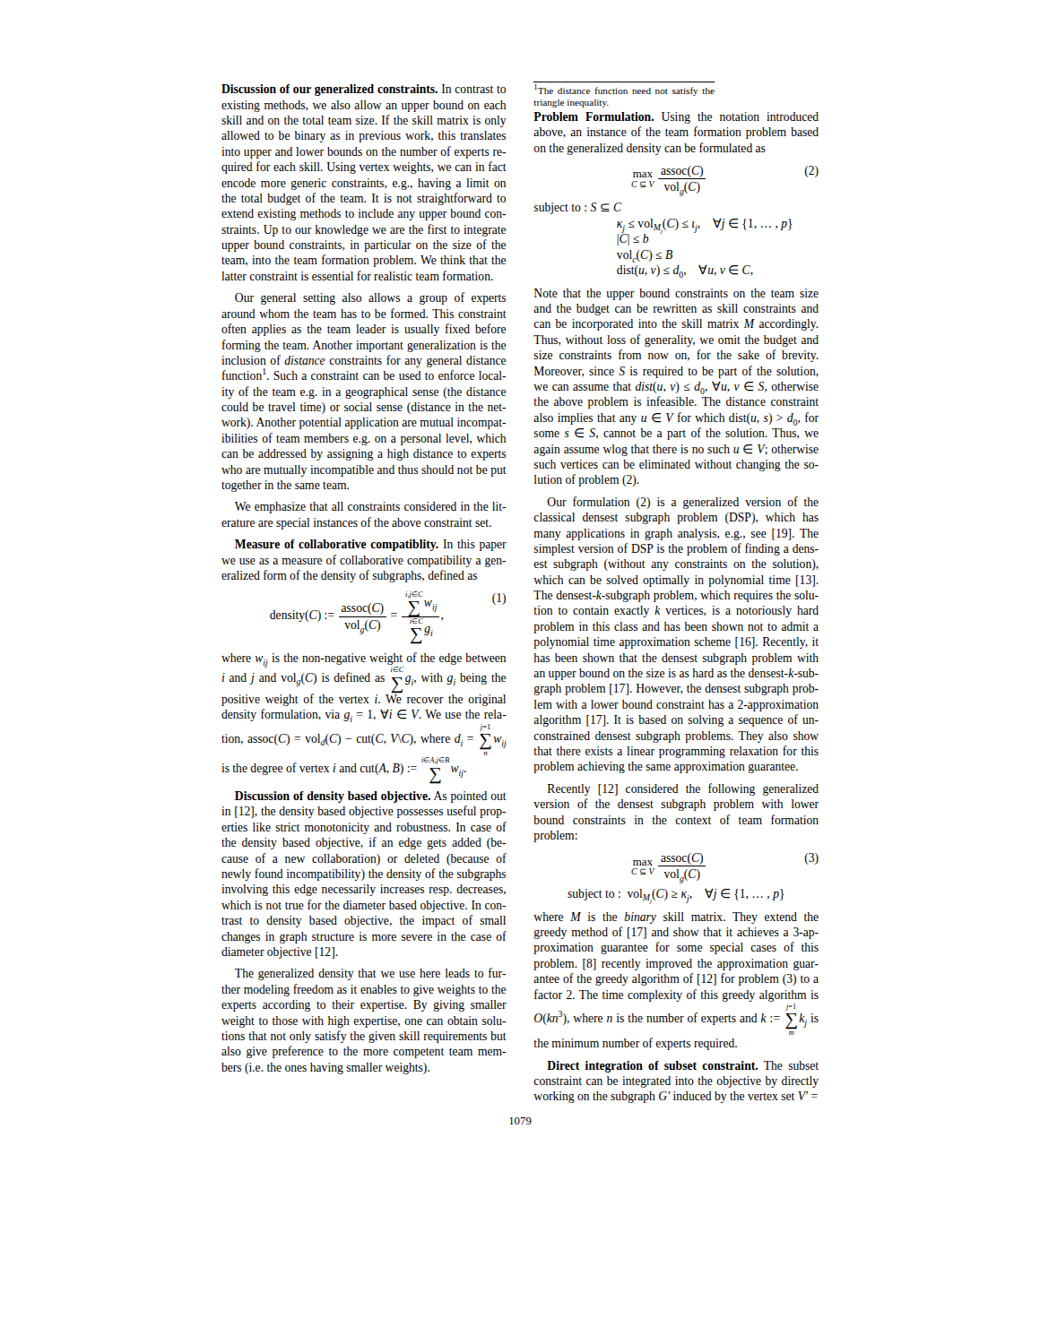Discussion of our generalized constraints. In contrast to existing methods, we also allow an upper bound on each skill and on the total team size. If the skill matrix is only allowed to be binary as in previous work, this translates into upper and lower bounds on the number of experts required for each skill. Using vertex weights, we can in fact encode more generic constraints, e.g., having a limit on the total budget of the team. It is not straightforward to extend existing methods to include any upper bound constraints. Up to our knowledge we are the first to integrate upper bound constraints, in particular on the size of the team, into the team formation problem. We think that the latter constraint is essential for realistic team formation.
Our general setting also allows a group of experts around whom the team has to be formed. This constraint often applies as the team leader is usually fixed before forming the team. Another important generalization is the inclusion of distance constraints for any general distance function1. Such a constraint can be used to enforce locality of the team e.g. in a geographical sense (the distance could be travel time) or social sense (distance in the network). Another potential application are mutual incompatibilities of team members e.g. on a personal level, which can be addressed by assigning a high distance to experts who are mutually incompatible and thus should not be put together in the same team.
We emphasize that all constraints considered in the literature are special instances of the above constraint set.
Measure of collaborative compatiblity. In this paper we use as a measure of collaborative compatibility a generalized form of the density of subgraphs, defined as
(1) density(C) := assoc(C) volg(C) = i,j∈C∑wij i∈C∑gi ,
where wij is the non-negative weight of the edge between i and j and volg(C) is defined as i∈C∑gi, with gi being the positive weight of the vertex i. We recover the original density formulation, via gi = 1, ∀i ∈ V. We use the relation, assoc(C) = vold(C) − cut(C, V\C), where di = j=1∑n wij is the degree of vertex i and cut(A, B) := i∈A,j∈B∑wij.
Discussion of density based objective. As pointed out in [12], the density based objective possesses useful properties like strict monotonicity and robustness. In case of the density based objective, if an edge gets added (because of a new collaboration) or deleted (because of newly found incompatibility) the density of the subgraphs involving this edge necessarily increases resp. decreases, which is not true for the diameter based objective. In contrast to density based objective, the impact of small changes in graph structure is more severe in the case of diameter objective [12].
The generalized density that we use here leads to further modeling freedom as it enables to give weights to the experts according to their expertise. By giving smaller weight to those with high expertise, one can obtain solutions that not only satisfy the given skill requirements but also give preference to the more competent team members (i.e. the ones having smaller weights).
1The distance function need not satisfy the triangle inequality.
Problem Formulation. Using the notation introduced above, an instance of the team formation problem based on the generalized density can be formulated as
(2)
max C ⊆ V assoc(C) volg(C)
subject to : S ⊆ C κj ≤ volMj(C) ≤ ιj, ∀j ∈ {1, … , p} |C| ≤ b volc(C) ≤ B dist(u, v) ≤ d0, ∀u, v ∈ C,
Note that the upper bound constraints on the team size and the budget can be rewritten as skill constraints and can be incorporated into the skill matrix M accordingly. Thus, without loss of generality, we omit the budget and size constraints from now on, for the sake of brevity. Moreover, since S is required to be part of the solution, we can assume that dist(u, v) ≤ d0, ∀u, v ∈ S, otherwise the above problem is infeasible. The distance constraint also implies that any u ∈ V for which dist(u, s) > d0, for some s ∈ S, cannot be a part of the solution. Thus, we again assume wlog that there is no such u ∈ V; otherwise such vertices can be eliminated without changing the solution of problem (2).
Our formulation (2) is a generalized version of the classical densest subgraph problem (DSP), which has many applications in graph analysis, e.g., see [19]. The simplest version of DSP is the problem of finding a densest subgraph (without any constraints on the solution), which can be solved optimally in polynomial time [13]. The densest-k-subgraph problem, which requires the solution to contain exactly k vertices, is a notoriously hard problem in this class and has been shown not to admit a polynomial time approximation scheme [16]. Recently, it has been shown that the densest subgraph problem with an upper bound on the size is as hard as the densest-k-subgraph problem [17]. However, the densest subgraph problem with a lower bound constraint has a 2-approximation algorithm [17]. It is based on solving a sequence of unconstrained densest subgraph problems. They also show that there exists a linear programming relaxation for this problem achieving the same approximation guarantee.
Recently [12] considered the following generalized version of the densest subgraph problem with lower bound constraints in the context of team formation problem:
(3)
max C ⊆ V assoc(C) volg(C)
subject to : volMj(C) ≥ κj, ∀j ∈ {1, … , p}
where M is the binary skill matrix. They extend the greedy method of [17] and show that it achieves a 3-approximation guarantee for some special cases of this problem. [8] recently improved the approximation guarantee of the greedy algorithm of [12] for problem (3) to a factor 2. The time complexity of this greedy algorithm is O(kn3), where n is the number of experts and k := j=1∑m kj is the minimum number of experts required.
Direct integration of subset constraint. The subset constraint can be integrated into the objective by directly working on the subgraph G′ induced by the vertex set V′ =
1079